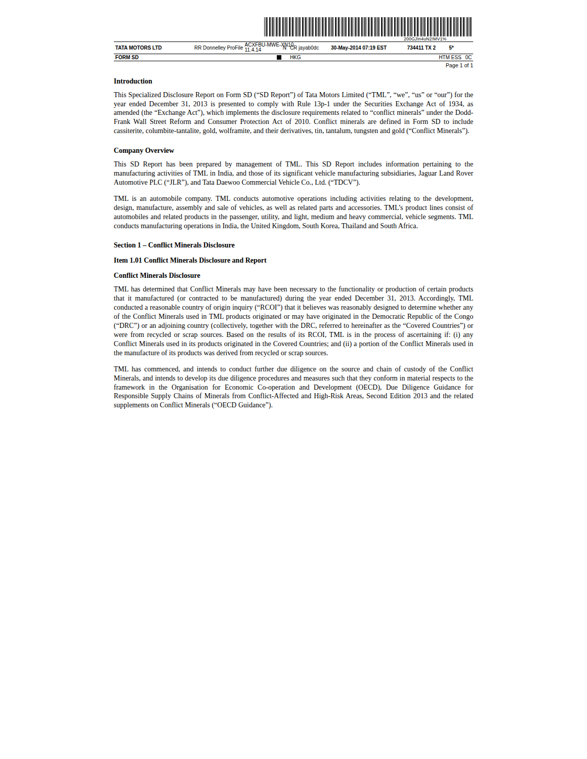200GJIn4uN2!MV1%
| TATA MOTORS LTD | RR Donnelley ProFile | ACXFBU-MWE-XN10 11.4.14 | N | CR jayab0dc | 30-May-2014 07:19 EST | 734411 TX 2 | 5* | |
| FORM SD | | | | HKG | | | HTM ESS | 0C |
Page 1 of 1
Introduction
This Specialized Disclosure Report on Form SD (“SD Report”) of Tata Motors Limited (“TML”, “we”, “us” or “our”) for the year ended December 31, 2013 is presented to comply with Rule 13p-1 under the Securities Exchange Act of 1934, as amended (the “Exchange Act”), which implements the disclosure requirements related to “conflict minerals” under the Dodd-Frank Wall Street Reform and Consumer Protection Act of 2010. Conflict minerals are defined in Form SD to include cassiterite, columbite-tantalite, gold, wolframite, and their derivatives, tin, tantalum, tungsten and gold (“Conflict Minerals”).
Company Overview
This SD Report has been prepared by management of TML. This SD Report includes information pertaining to the manufacturing activities of TML in India, and those of its significant vehicle manufacturing subsidiaries, Jaguar Land Rover Automotive PLC (“JLR”), and Tata Daewoo Commercial Vehicle Co., Ltd. (“TDCV”).
TML is an automobile company. TML conducts automotive operations including activities relating to the development, design, manufacture, assembly and sale of vehicles, as well as related parts and accessories. TML’s product lines consist of automobiles and related products in the passenger, utility, and light, medium and heavy commercial, vehicle segments. TML conducts manufacturing operations in India, the United Kingdom, South Korea, Thailand and South Africa.
Section 1 – Conflict Minerals Disclosure
Item 1.01 Conflict Minerals Disclosure and Report
Conflict Minerals Disclosure
TML has determined that Conflict Minerals may have been necessary to the functionality or production of certain products that it manufactured (or contracted to be manufactured) during the year ended December 31, 2013. Accordingly, TML conducted a reasonable country of origin inquiry (“RCOI”) that it believes was reasonably designed to determine whether any of the Conflict Minerals used in TML products originated or may have originated in the Democratic Republic of the Congo (“DRC”) or an adjoining country (collectively, together with the DRC, referred to hereinafter as the “Covered Countries”) or were from recycled or scrap sources. Based on the results of its RCOI, TML is in the process of ascertaining if: (i) any Conflict Minerals used in its products originated in the Covered Countries; and (ii) a portion of the Conflict Minerals used in the manufacture of its products was derived from recycled or scrap sources.
TML has commenced, and intends to conduct further due diligence on the source and chain of custody of the Conflict Minerals, and intends to develop its due diligence procedures and measures such that they conform in material respects to the framework in the Organisation for Economic Co-operation and Development (OECD), Due Diligence Guidance for Responsible Supply Chains of Minerals from Conflict-Affected and High-Risk Areas, Second Edition 2013 and the related supplements on Conflict Minerals (“OECD Guidance”).